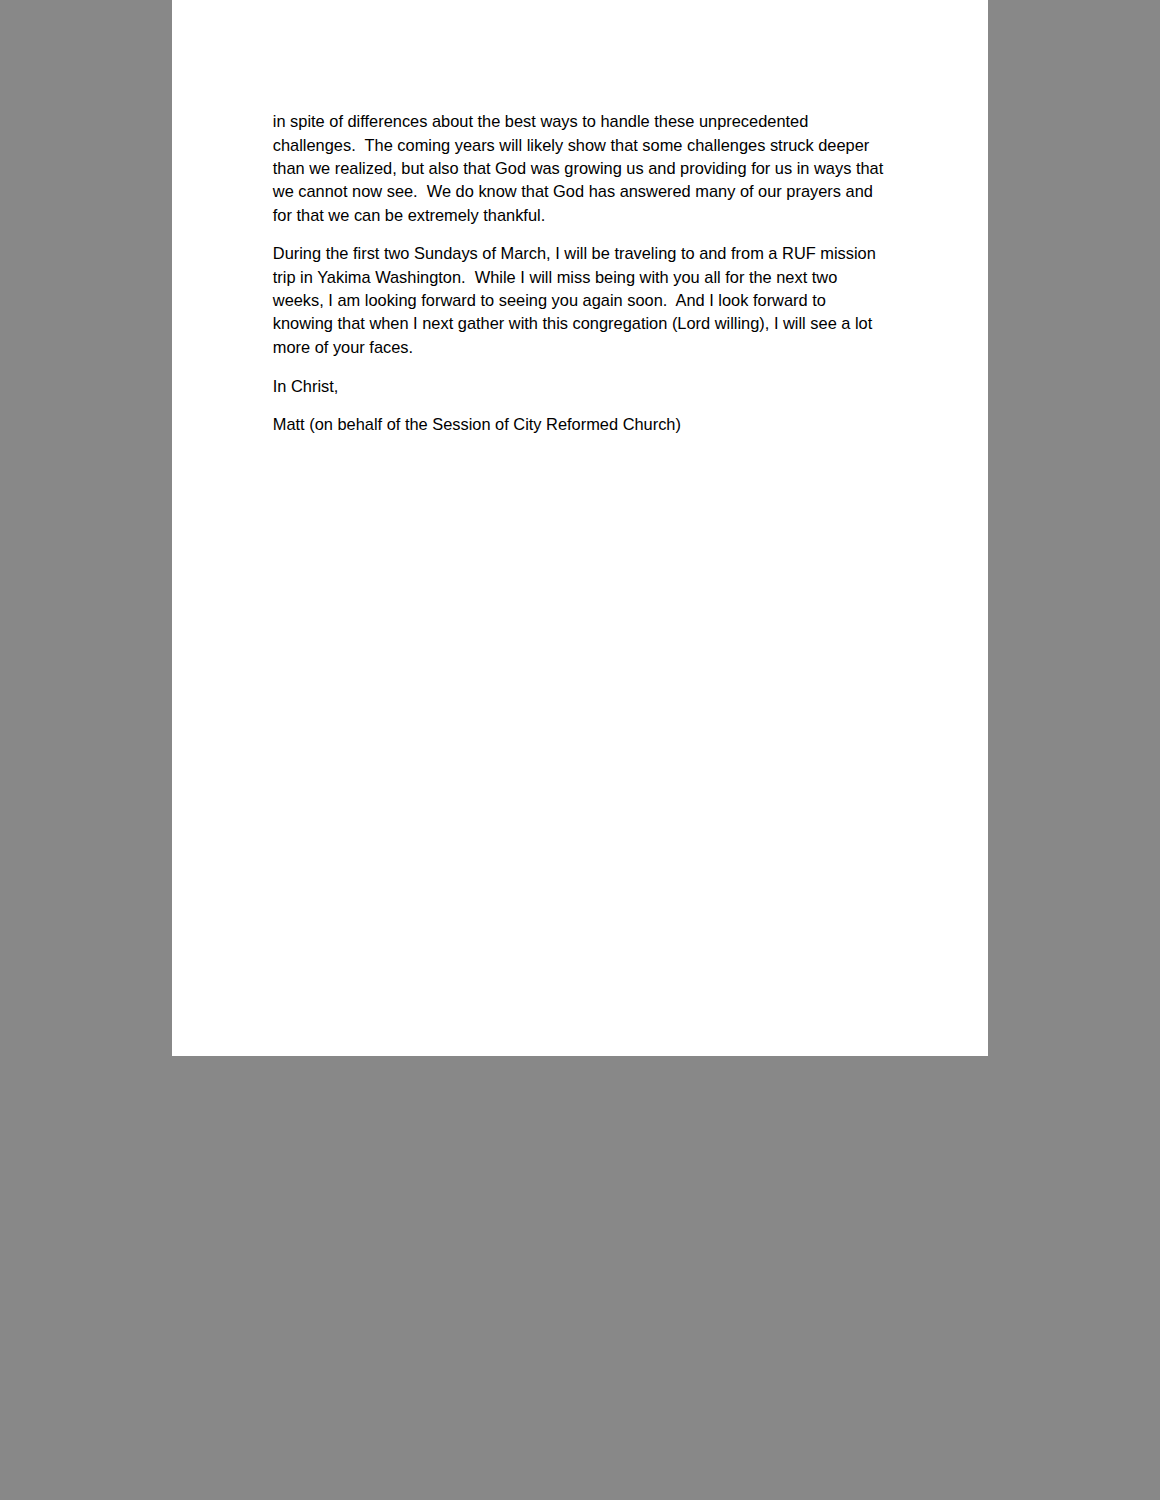in spite of differences about the best ways to handle these unprecedented challenges. The coming years will likely show that some challenges struck deeper than we realized, but also that God was growing us and providing for us in ways that we cannot now see. We do know that God has answered many of our prayers and for that we can be extremely thankful.
During the first two Sundays of March, I will be traveling to and from a RUF mission trip in Yakima Washington. While I will miss being with you all for the next two weeks, I am looking forward to seeing you again soon. And I look forward to knowing that when I next gather with this congregation (Lord willing), I will see a lot more of your faces.
In Christ,
Matt (on behalf of the Session of City Reformed Church)